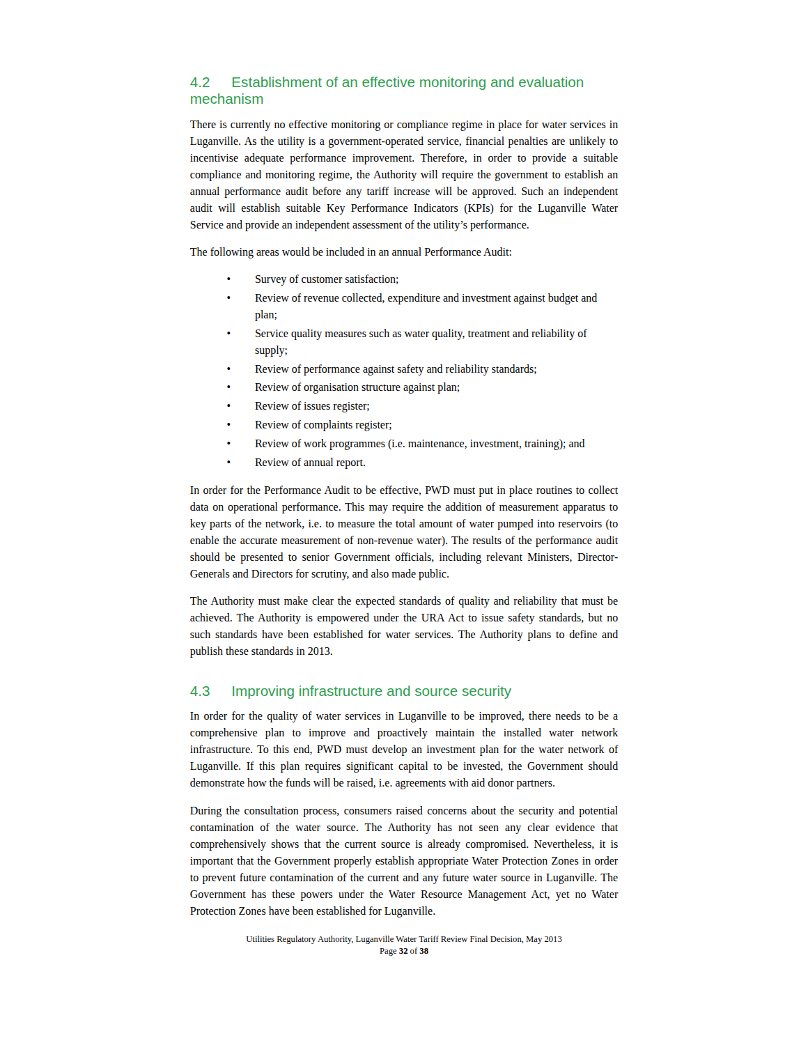4.2 Establishment of an effective monitoring and evaluation mechanism
There is currently no effective monitoring or compliance regime in place for water services in Luganville. As the utility is a government-operated service, financial penalties are unlikely to incentivise adequate performance improvement. Therefore, in order to provide a suitable compliance and monitoring regime, the Authority will require the government to establish an annual performance audit before any tariff increase will be approved. Such an independent audit will establish suitable Key Performance Indicators (KPIs) for the Luganville Water Service and provide an independent assessment of the utility’s performance.
The following areas would be included in an annual Performance Audit:
Survey of customer satisfaction;
Review of revenue collected, expenditure and investment against budget and plan;
Service quality measures such as water quality, treatment and reliability of supply;
Review of performance against safety and reliability standards;
Review of organisation structure against plan;
Review of issues register;
Review of complaints register;
Review of work programmes (i.e. maintenance, investment, training); and
Review of annual report.
In order for the Performance Audit to be effective, PWD must put in place routines to collect data on operational performance. This may require the addition of measurement apparatus to key parts of the network, i.e. to measure the total amount of water pumped into reservoirs (to enable the accurate measurement of non-revenue water). The results of the performance audit should be presented to senior Government officials, including relevant Ministers, Director-Generals and Directors for scrutiny, and also made public.
The Authority must make clear the expected standards of quality and reliability that must be achieved. The Authority is empowered under the URA Act to issue safety standards, but no such standards have been established for water services. The Authority plans to define and publish these standards in 2013.
4.3 Improving infrastructure and source security
In order for the quality of water services in Luganville to be improved, there needs to be a comprehensive plan to improve and proactively maintain the installed water network infrastructure. To this end, PWD must develop an investment plan for the water network of Luganville. If this plan requires significant capital to be invested, the Government should demonstrate how the funds will be raised, i.e. agreements with aid donor partners.
During the consultation process, consumers raised concerns about the security and potential contamination of the water source. The Authority has not seen any clear evidence that comprehensively shows that the current source is already compromised. Nevertheless, it is important that the Government properly establish appropriate Water Protection Zones in order to prevent future contamination of the current and any future water source in Luganville. The Government has these powers under the Water Resource Management Act, yet no Water Protection Zones have been established for Luganville.
Utilities Regulatory Authority, Luganville Water Tariff Review Final Decision, May 2013
Page 32 of 38